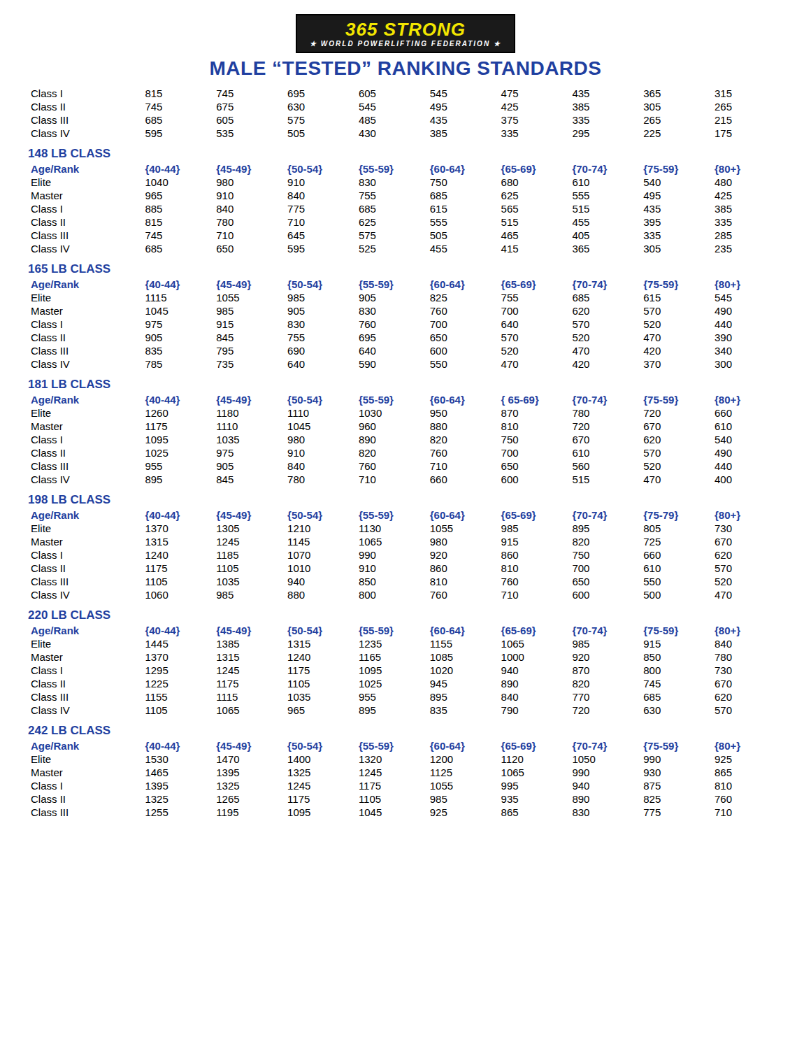365 STRONG ★ WORLD POWERLIFTING FEDERATION ★
MALE “TESTED” RANKING STANDARDS
| Class I | 815 | 745 | 695 | 605 | 545 | 475 | 435 | 365 | 315 |
| Class II | 745 | 675 | 630 | 545 | 495 | 425 | 385 | 305 | 265 |
| Class III | 685 | 605 | 575 | 485 | 435 | 375 | 335 | 265 | 215 |
| Class IV | 595 | 535 | 505 | 430 | 385 | 335 | 295 | 225 | 175 |
148 LB CLASS
| Age/Rank | {40-44} | {45-49} | {50-54} | {55-59} | {60-64} | {65-69} | {70-74} | {75-59} | {80+} |
| --- | --- | --- | --- | --- | --- | --- | --- | --- | --- |
| Elite | 1040 | 980 | 910 | 830 | 750 | 680 | 610 | 540 | 480 |
| Master | 965 | 910 | 840 | 755 | 685 | 625 | 555 | 495 | 425 |
| Class I | 885 | 840 | 775 | 685 | 615 | 565 | 515 | 435 | 385 |
| Class II | 815 | 780 | 710 | 625 | 555 | 515 | 455 | 395 | 335 |
| Class III | 745 | 710 | 645 | 575 | 505 | 465 | 405 | 335 | 285 |
| Class IV | 685 | 650 | 595 | 525 | 455 | 415 | 365 | 305 | 235 |
165 LB CLASS
| Age/Rank | {40-44} | {45-49} | {50-54} | {55-59} | {60-64} | {65-69} | {70-74} | {75-59} | {80+} |
| --- | --- | --- | --- | --- | --- | --- | --- | --- | --- |
| Elite | 1115 | 1055 | 985 | 905 | 825 | 755 | 685 | 615 | 545 |
| Master | 1045 | 985 | 905 | 830 | 760 | 700 | 620 | 570 | 490 |
| Class I | 975 | 915 | 830 | 760 | 700 | 640 | 570 | 520 | 440 |
| Class II | 905 | 845 | 755 | 695 | 650 | 570 | 520 | 470 | 390 |
| Class III | 835 | 795 | 690 | 640 | 600 | 520 | 470 | 420 | 340 |
| Class IV | 785 | 735 | 640 | 590 | 550 | 470 | 420 | 370 | 300 |
181 LB CLASS
| Age/Rank | {40-44} | {45-49} | {50-54} | {55-59} | {60-64} | { 65-69} | {70-74} | {75-59} | {80+} |
| --- | --- | --- | --- | --- | --- | --- | --- | --- | --- |
| Elite | 1260 | 1180 | 1110 | 1030 | 950 | 870 | 780 | 720 | 660 |
| Master | 1175 | 1110 | 1045 | 960 | 880 | 810 | 720 | 670 | 610 |
| Class I | 1095 | 1035 | 980 | 890 | 820 | 750 | 670 | 620 | 540 |
| Class II | 1025 | 975 | 910 | 820 | 760 | 700 | 610 | 570 | 490 |
| Class III | 955 | 905 | 840 | 760 | 710 | 650 | 560 | 520 | 440 |
| Class IV | 895 | 845 | 780 | 710 | 660 | 600 | 515 | 470 | 400 |
198 LB CLASS
| Age/Rank | {40-44} | {45-49} | {50-54} | {55-59} | {60-64} | {65-69} | {70-74} | {75-79} | {80+} |
| --- | --- | --- | --- | --- | --- | --- | --- | --- | --- |
| Elite | 1370 | 1305 | 1210 | 1130 | 1055 | 985 | 895 | 805 | 730 |
| Master | 1315 | 1245 | 1145 | 1065 | 980 | 915 | 820 | 725 | 670 |
| Class I | 1240 | 1185 | 1070 | 990 | 920 | 860 | 750 | 660 | 620 |
| Class II | 1175 | 1105 | 1010 | 910 | 860 | 810 | 700 | 610 | 570 |
| Class III | 1105 | 1035 | 940 | 850 | 810 | 760 | 650 | 550 | 520 |
| Class IV | 1060 | 985 | 880 | 800 | 760 | 710 | 600 | 500 | 470 |
220 LB CLASS
| Age/Rank | {40-44} | {45-49} | {50-54} | {55-59} | {60-64} | {65-69} | {70-74} | {75-59} | {80+} |
| --- | --- | --- | --- | --- | --- | --- | --- | --- | --- |
| Elite | 1445 | 1385 | 1315 | 1235 | 1155 | 1065 | 985 | 915 | 840 |
| Master | 1370 | 1315 | 1240 | 1165 | 1085 | 1000 | 920 | 850 | 780 |
| Class I | 1295 | 1245 | 1175 | 1095 | 1020 | 940 | 870 | 800 | 730 |
| Class II | 1225 | 1175 | 1105 | 1025 | 945 | 890 | 820 | 745 | 670 |
| Class III | 1155 | 1115 | 1035 | 955 | 895 | 840 | 770 | 685 | 620 |
| Class IV | 1105 | 1065 | 965 | 895 | 835 | 790 | 720 | 630 | 570 |
242 LB CLASS
| Age/Rank | {40-44} | {45-49} | {50-54} | {55-59} | {60-64} | {65-69} | {70-74} | {75-59} | {80+} |
| --- | --- | --- | --- | --- | --- | --- | --- | --- | --- |
| Elite | 1530 | 1470 | 1400 | 1320 | 1200 | 1120 | 1050 | 990 | 925 |
| Master | 1465 | 1395 | 1325 | 1245 | 1125 | 1065 | 990 | 930 | 865 |
| Class I | 1395 | 1325 | 1245 | 1175 | 1055 | 995 | 940 | 875 | 810 |
| Class II | 1325 | 1265 | 1175 | 1105 | 985 | 935 | 890 | 825 | 760 |
| Class III | 1255 | 1195 | 1095 | 1045 | 925 | 865 | 830 | 775 | 710 |